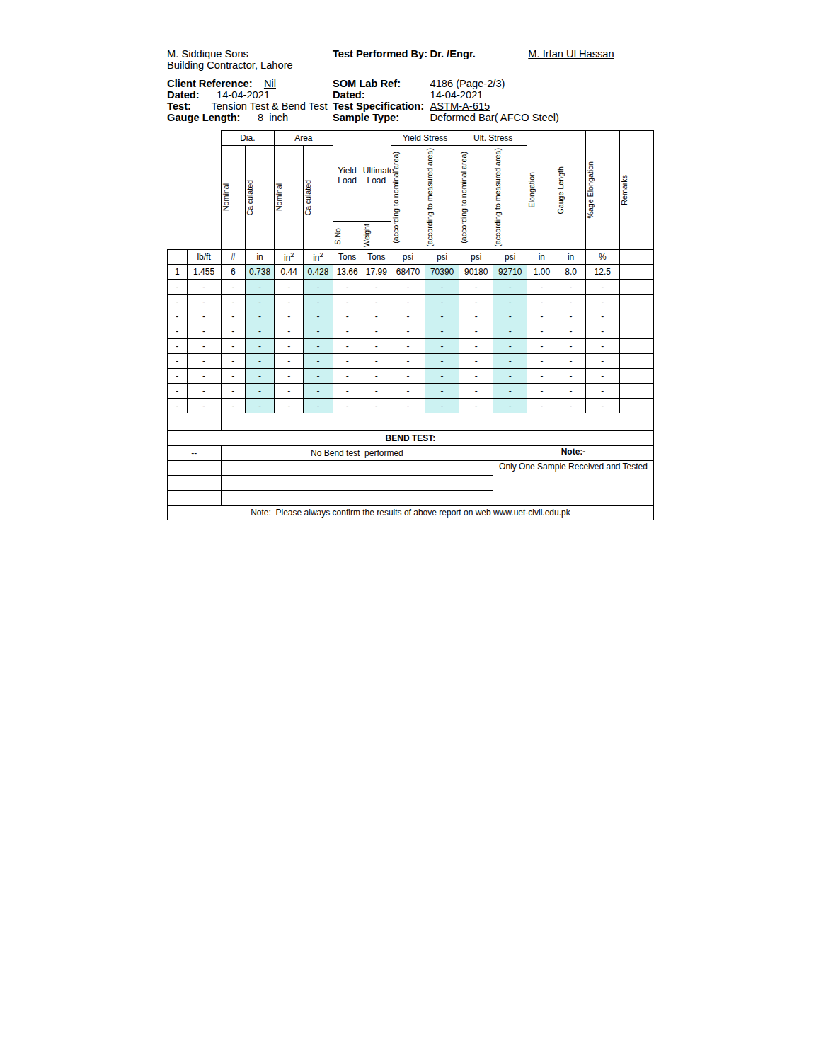| M. Siddique Sons | Test Performed By: | Dr. /Engr. | M. Irfan Ul Hassan |
| Building Contractor, Lahore | |
| Client Reference: Nil | SOM Lab Ref: | 4186 (Page-2/3) |
| Dated: 14-04-2021 | Dated: | 14-04-2021 |
| Test: Tension Test & Bend Test | Test Specification: | ASTM-A-615 |
| Gauge Length: 8 inch | Sample Type: | Deformed Bar( AFCO Steel) |
| | | Dia. | Area | Yield Load | Ultimate Load | Yield Stress | Ult. Stress | Elongation | Gauge Length | %age Elongation | Remarks |
| Nominal | Calculated | Nominal | Calculated | (according to nominal area) | (according to measured area) | (according to nominal area) | (according to measured area) |
| S.No. | Weight | | |
| | lb/ft | # | in | in 2 | in 2 | Tons | Tons | psi | psi | psi | psi | in | in | % | |
| 1 | 1.455 | 6 | 0.738 | 0.44 | 0.428 | 13.66 | 17.99 | 68470 | 70390 | 90180 | 92710 | 1.00 | 8.0 | 12.5 | |
| - | - | - | - | - | - | - | - | - | - | - | - | - | - | - | |
| - | - | - | - | - | - | - | - | - | - | - | - | - | - | - | |
| - | - | - | - | - | - | - | - | - | - | - | - | - | - | - | |
| - | - | - | - | - | - | - | - | - | - | - | - | - | - | - | |
| - | - | - | - | - | - | - | - | - | - | - | - | - | - | - | |
| - | - | - | - | - | - | - | - | - | - | - | - | - | - | - | |
| - | - | - | - | - | - | - | - | - | - | - | - | - | - | - | |
| - | - | - | - | - | - | - | - | - | - | - | - | - | - | - | |
| - | - | - | - | - | - | - | - | - | - | - | - | - | - | - | |
| BEND TEST: |
| -- | No Bend test performed | Note:- |
| | | Only One Sample Received and Tested |
| Note: Please always confirm the results of above report on web www.uet-civil.edu.pk |